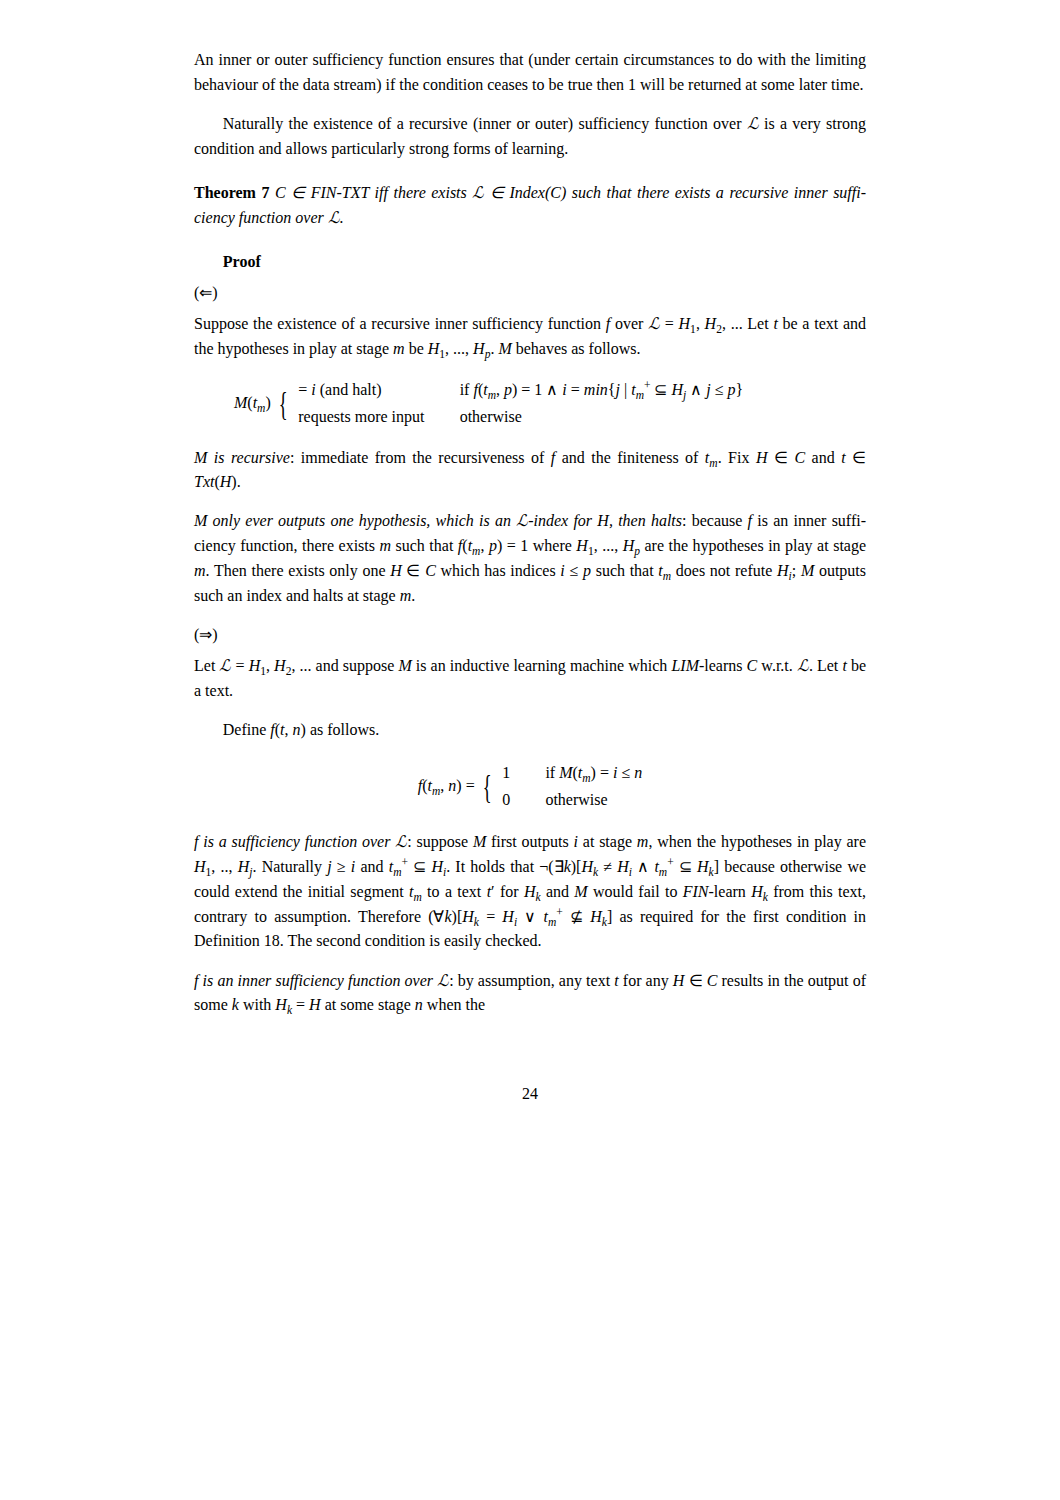An inner or outer sufficiency function ensures that (under certain circumstances to do with the limiting behaviour of the data stream) if the condition ceases to be true then 1 will be returned at some later time.
Naturally the existence of a recursive (inner or outer) sufficiency function over ℒ is a very strong condition and allows particularly strong forms of learning.
Theorem 7 C ∈ FIN-TXT iff there exists ℒ ∈ Index(C) such that there exists a recursive inner sufficiency function over ℒ.
Proof
(⇐)
Suppose the existence of a recursive inner sufficiency function f over ℒ = H1, H2, ... Let t be a text and the hypotheses in play at stage m be H1, ..., Hp. M behaves as follows.
M(tm) { = i (and halt) if f(tm, p) = 1 ∧ i = min{j | tm+ ⊆ Hj ∧ j ≤ p} requests more input otherwise
M is recursive: immediate from the recursiveness of f and the finiteness of tm. Fix H ∈ C and t ∈ Txt(H).
M only ever outputs one hypothesis, which is an ℒ-index for H, then halts: because f is an inner sufficiency function, there exists m such that f(tm, p) = 1 where H1, ..., Hp are the hypotheses in play at stage m. Then there exists only one H ∈ C which has indices i ≤ p such that tm does not refute Hi; M outputs such an index and halts at stage m.
(⇒)
Let ℒ = H1, H2, ... and suppose M is an inductive learning machine which LIM-learns C w.r.t. ℒ. Let t be a text.
Define f(t, n) as follows.
f(tm, n) = { 1 if M(tm) = i ≤ n 0 otherwise
f is a sufficiency function over ℒ: suppose M first outputs i at stage m, when the hypotheses in play are H1, .., Hj. Naturally j ≥ i and tm+ ⊆ Hi. It holds that ¬(∃k)[Hk ≠ Hi ∧ tm+ ⊆ Hk] because otherwise we could extend the initial segment tm to a text t′ for Hk and M would fail to FIN-learn Hk from this text, contrary to assumption. Therefore (∀k)[Hk = Hi ∨ tm+ ⊈ Hk] as required for the first condition in Definition 18. The second condition is easily checked.
f is an inner sufficiency function over ℒ: by assumption, any text t for any H ∈ C results in the output of some k with Hk = H at some stage n when the
24